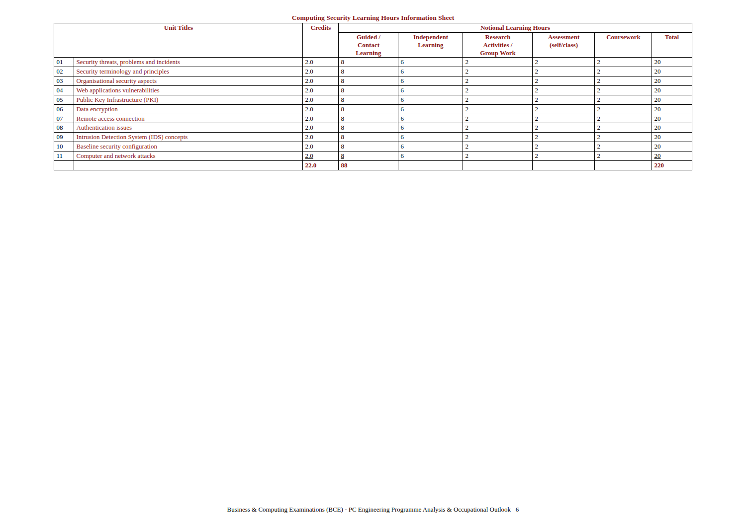Computing Security Learning Hours Information Sheet
| Unit Titles | Credits | Notional Learning Hours |
| --- | --- | --- |
| Guided / Contact Learning | Independent Learning | Research Activities / Group Work | Assessment (self/class) | Coursework | Total |
| 01 | Security threats, problems and incidents | 2.0 | 8 | 6 | 2 | 2 | 2 | 20 |
| 02 | Security terminology and principles | 2.0 | 8 | 6 | 2 | 2 | 2 | 20 |
| 03 | Organisational security aspects | 2.0 | 8 | 6 | 2 | 2 | 2 | 20 |
| 04 | Web applications vulnerabilities | 2.0 | 8 | 6 | 2 | 2 | 2 | 20 |
| 05 | Public Key Infrastructure (PKI) | 2.0 | 8 | 6 | 2 | 2 | 2 | 20 |
| 06 | Data encryption | 2.0 | 8 | 6 | 2 | 2 | 2 | 20 |
| 07 | Remote access connection | 2.0 | 8 | 6 | 2 | 2 | 2 | 20 |
| 08 | Authentication issues | 2.0 | 8 | 6 | 2 | 2 | 2 | 20 |
| 09 | Intrusion Detection System (IDS) concepts | 2.0 | 8 | 6 | 2 | 2 | 2 | 20 |
| 10 | Baseline security configuration | 2.0 | 8 | 6 | 2 | 2 | 2 | 20 |
| 11 | Computer and network attacks | 2.0 | 8 | 6 | 2 | 2 | 2 | 20 |
| | | 22.0 | 88 | | | | | 220 |
Business & Computing Examinations (BCE) - PC Engineering Programme Analysis & Occupational Outlook 6